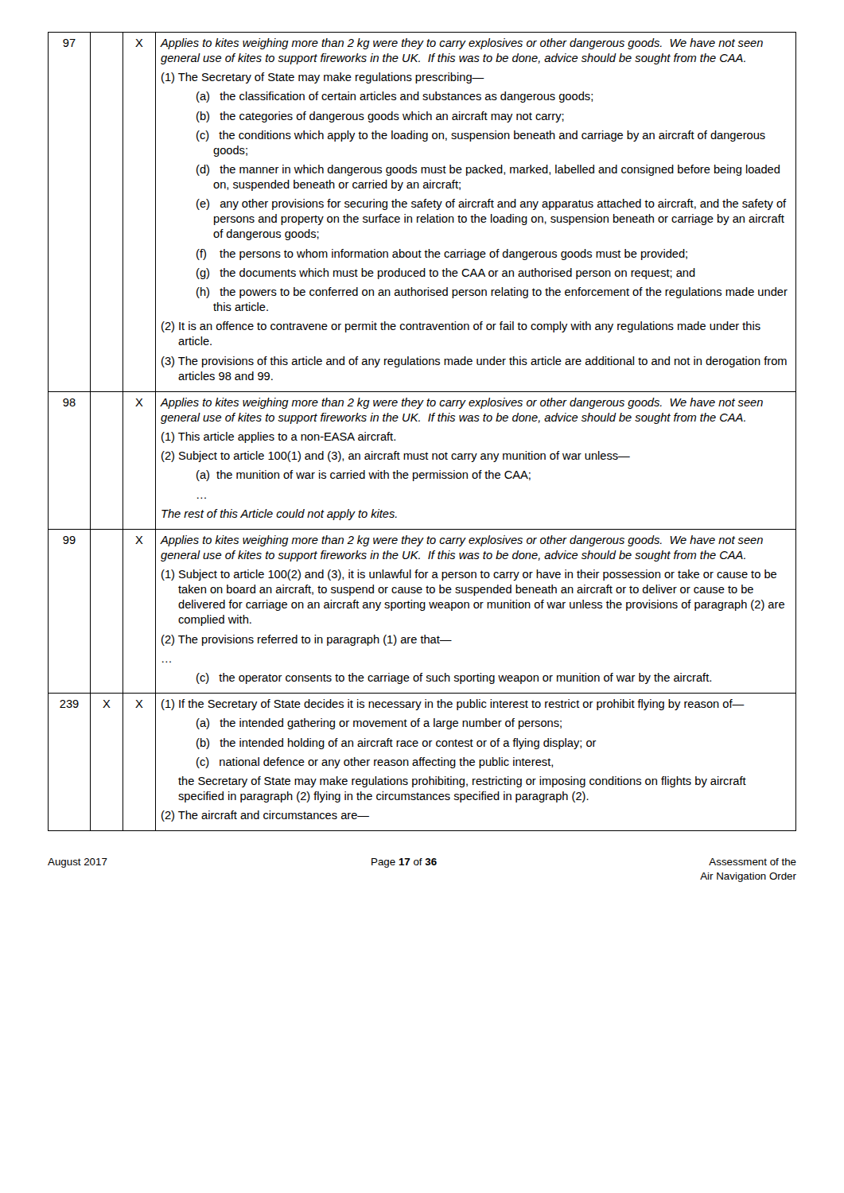| 97 | | X | Applies to kites weighing more than 2 kg were they to carry explosives or other dangerous goods. We have not seen general use of kites to support fireworks in the UK. If this was to be done, advice should be sought from the CAA. (1) The Secretary of State may make regulations prescribing— (a) the classification of certain articles and substances as dangerous goods; (b) the categories of dangerous goods which an aircraft may not carry; (c) the conditions which apply to the loading on, suspension beneath and carriage by an aircraft of dangerous goods; (d) the manner in which dangerous goods must be packed, marked, labelled and consigned before being loaded on, suspended beneath or carried by an aircraft; (e) any other provisions for securing the safety of aircraft and any apparatus attached to aircraft, and the safety of persons and property on the surface in relation to the loading on, suspension beneath or carriage by an aircraft of dangerous goods; (f) the persons to whom information about the carriage of dangerous goods must be provided; (g) the documents which must be produced to the CAA or an authorised person on request; and (h) the powers to be conferred on an authorised person relating to the enforcement of the regulations made under this article. (2) It is an offence to contravene or permit the contravention of or fail to comply with any regulations made under this article. (3) The provisions of this article and of any regulations made under this article are additional to and not in derogation from articles 98 and 99. |
| 98 | | X | Applies to kites weighing more than 2 kg were they to carry explosives or other dangerous goods. We have not seen general use of kites to support fireworks in the UK. If this was to be done, advice should be sought from the CAA. (1) This article applies to a non-EASA aircraft. (2) Subject to article 100(1) and (3), an aircraft must not carry any munition of war unless— (a) the munition of war is carried with the permission of the CAA; … The rest of this Article could not apply to kites. |
| 99 | | X | Applies to kites weighing more than 2 kg were they to carry explosives or other dangerous goods. We have not seen general use of kites to support fireworks in the UK. If this was to be done, advice should be sought from the CAA. (1) Subject to article 100(2) and (3), it is unlawful for a person to carry or have in their possession or take or cause to be taken on board an aircraft, to suspend or cause to be suspended beneath an aircraft or to deliver or cause to be delivered for carriage on an aircraft any sporting weapon or munition of war unless the provisions of paragraph (2) are complied with. (2) The provisions referred to in paragraph (1) are that— … (c) the operator consents to the carriage of such sporting weapon or munition of war by the aircraft. |
| 239 | X | X | (1) If the Secretary of State decides it is necessary in the public interest to restrict or prohibit flying by reason of— (a) the intended gathering or movement of a large number of persons; (b) the intended holding of an aircraft race or contest or of a flying display; or (c) national defence or any other reason affecting the public interest, the Secretary of State may make regulations prohibiting, restricting or imposing conditions on flights by aircraft specified in paragraph (2) flying in the circumstances specified in paragraph (2). (2) The aircraft and circumstances are— |
August 2017
Page 17 of 36
Assessment of the
Air Navigation Order